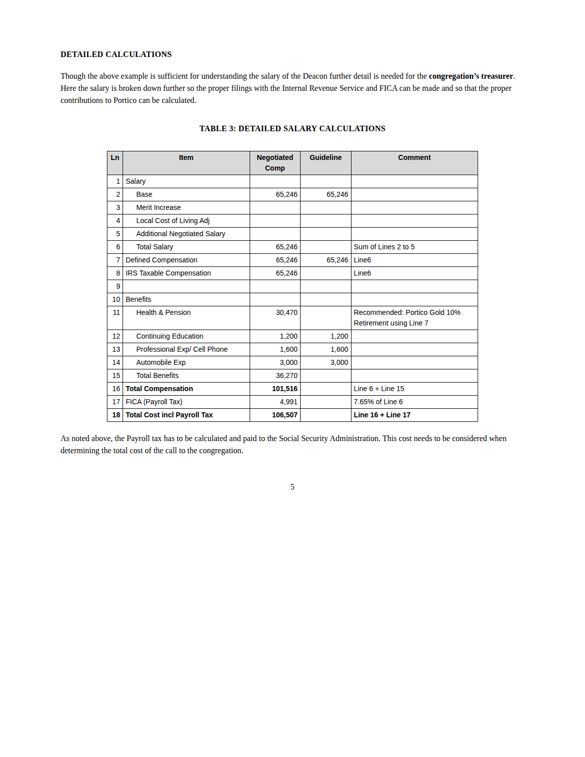DETAILED CALCULATIONS
Though the above example is sufficient for understanding the salary of the Deacon further detail is needed for the congregation’s treasurer. Here the salary is broken down further so the proper filings with the Internal Revenue Service and FICA can be made and so that the proper contributions to Portico can be calculated.
TABLE 3: DETAILED SALARY CALCULATIONS
| Ln | Item | Negotiated Comp | Guideline | Comment |
| --- | --- | --- | --- | --- |
| 1 | Salary | | | |
| 2 | Base | 65,246 | 65,246 | |
| 3 | Merit Increase | | | |
| 4 | Local Cost of Living Adj | | | |
| 5 | Additional Negotiated Salary | | | |
| 6 | Total Salary | 65,246 | | Sum of Lines 2 to 5 |
| 7 | Defined Compensation | 65,246 | 65,246 | Line6 |
| 8 | IRS Taxable Compensation | 65,246 | | Line6 |
| 9 | | | | |
| 10 | Benefits | | | |
| 11 | Health & Pension | 30,470 | | Recommended: Portico Gold 10% Retirement using Line 7 |
| 12 | Continuing Education | 1,200 | 1,200 | |
| 13 | Professional Exp/ Cell Phone | 1,600 | 1,600 | |
| 14 | Automobile Exp | 3,000 | 3,000 | |
| 15 | Total Benefits | 36,270 | | |
| 16 | Total Compensation | 101,516 | | Line 6 + Line 15 |
| 17 | FICA (Payroll Tax) | 4,991 | | 7.65% of Line 6 |
| 18 | Total Cost incl Payroll Tax | 106,507 | | Line 16 + Line 17 |
As noted above, the Payroll tax has to be calculated and paid to the Social Security Administration. This cost needs to be considered when determining the total cost of the call to the congregation.
5